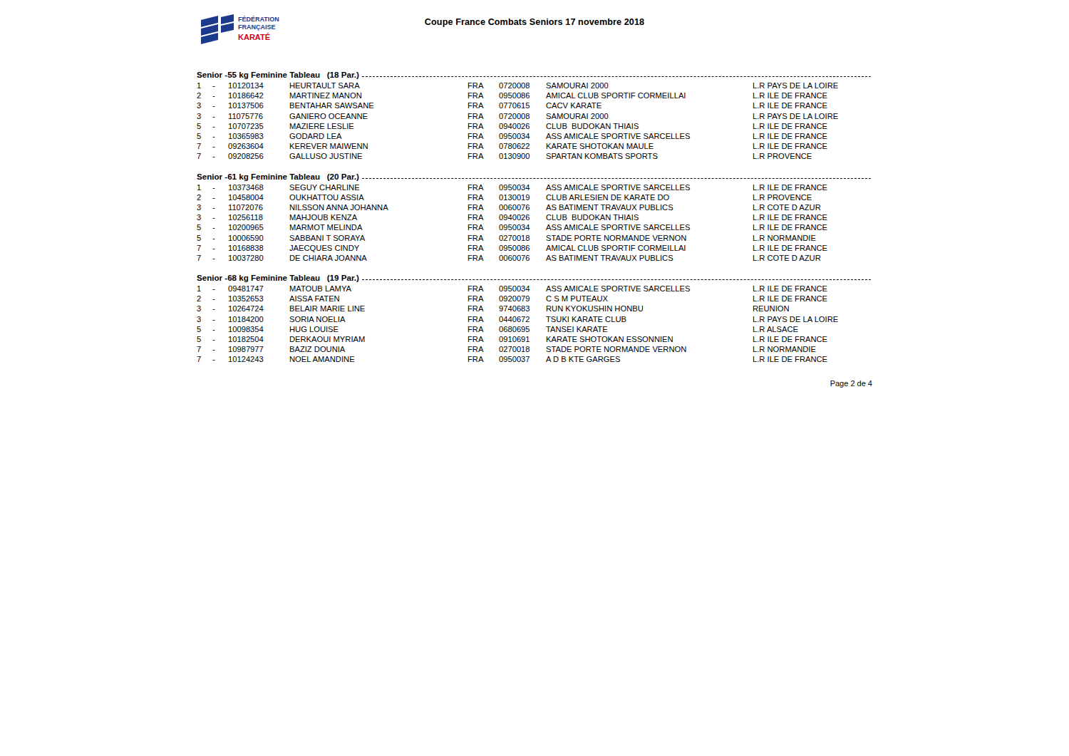FÉDÉRATION FRANÇAISE KARATÉ
Coupe France Combats Seniors 17 novembre 2018
Senior -55 kg Feminine Tableau (18 Par.)
| 1 | - | 10120134 | HEURTAULT SARA | FRA | 0720008 | SAMOURAI 2000 | L.R PAYS DE LA LOIRE |
| 2 | - | 10186642 | MARTINEZ MANON | FRA | 0950086 | AMICAL CLUB SPORTIF CORMEILLAI | L.R ILE DE FRANCE |
| 3 | - | 10137506 | BENTAHAR SAWSANE | FRA | 0770615 | CACV KARATE | L.R ILE DE FRANCE |
| 3 | - | 11075776 | GANIERO OCEANNE | FRA | 0720008 | SAMOURAI 2000 | L.R PAYS DE LA LOIRE |
| 5 | - | 10707235 | MAZIERE LESLIE | FRA | 0940026 | CLUB BUDOKAN THIAIS | L.R ILE DE FRANCE |
| 5 | - | 10365983 | GODARD LEA | FRA | 0950034 | ASS AMICALE SPORTIVE SARCELLES | L.R ILE DE FRANCE |
| 7 | - | 09263604 | KEREVER MAIWENN | FRA | 0780622 | KARATE SHOTOKAN MAULE | L.R ILE DE FRANCE |
| 7 | - | 09208256 | GALLUSO JUSTINE | FRA | 0130900 | SPARTAN KOMBATS SPORTS | L.R PROVENCE |
Senior -61 kg Feminine Tableau (20 Par.)
| 1 | - | 10373468 | SEGUY CHARLINE | FRA | 0950034 | ASS AMICALE SPORTIVE SARCELLES | L.R ILE DE FRANCE |
| 2 | - | 10458004 | OUKHATTOU ASSIA | FRA | 0130019 | CLUB ARLESIEN DE KARATE DO | L.R PROVENCE |
| 3 | - | 11072076 | NILSSON ANNA JOHANNA | FRA | 0060076 | AS BATIMENT TRAVAUX PUBLICS | L.R COTE D AZUR |
| 3 | - | 10256118 | MAHJOUB KENZA | FRA | 0940026 | CLUB BUDOKAN THIAIS | L.R ILE DE FRANCE |
| 5 | - | 10200965 | MARMOT MELINDA | FRA | 0950034 | ASS AMICALE SPORTIVE SARCELLES | L.R ILE DE FRANCE |
| 5 | - | 10006590 | SABBANI T SORAYA | FRA | 0270018 | STADE PORTE NORMANDE VERNON | L.R NORMANDIE |
| 7 | - | 10168838 | JAECQUES CINDY | FRA | 0950086 | AMICAL CLUB SPORTIF CORMEILLAI | L.R ILE DE FRANCE |
| 7 | - | 10037280 | DE CHIARA JOANNA | FRA | 0060076 | AS BATIMENT TRAVAUX PUBLICS | L.R COTE D AZUR |
Senior -68 kg Feminine Tableau (19 Par.)
| 1 | - | 09481747 | MATOUB LAMYA | FRA | 0950034 | ASS AMICALE SPORTIVE SARCELLES | L.R ILE DE FRANCE |
| 2 | - | 10352653 | AISSA FATEN | FRA | 0920079 | C S M PUTEAUX | L.R ILE DE FRANCE |
| 3 | - | 10264724 | BELAIR MARIE LINE | FRA | 9740683 | RUN KYOKUSHIN HONBU | REUNION |
| 3 | - | 10184200 | SORIA NOELIA | FRA | 0440672 | TSUKI KARATE CLUB | L.R PAYS DE LA LOIRE |
| 5 | - | 10098354 | HUG LOUISE | FRA | 0680695 | TANSEI KARATE | L.R ALSACE |
| 5 | - | 10182504 | DERKAOUI MYRIAM | FRA | 0910691 | KARATE SHOTOKAN ESSONNIEN | L.R ILE DE FRANCE |
| 7 | - | 10987977 | BAZIZ DOUNIA | FRA | 0270018 | STADE PORTE NORMANDE VERNON | L.R NORMANDIE |
| 7 | - | 10124243 | NOEL AMANDINE | FRA | 0950037 | A D B KTE GARGES | L.R ILE DE FRANCE |
Page 2 de 4